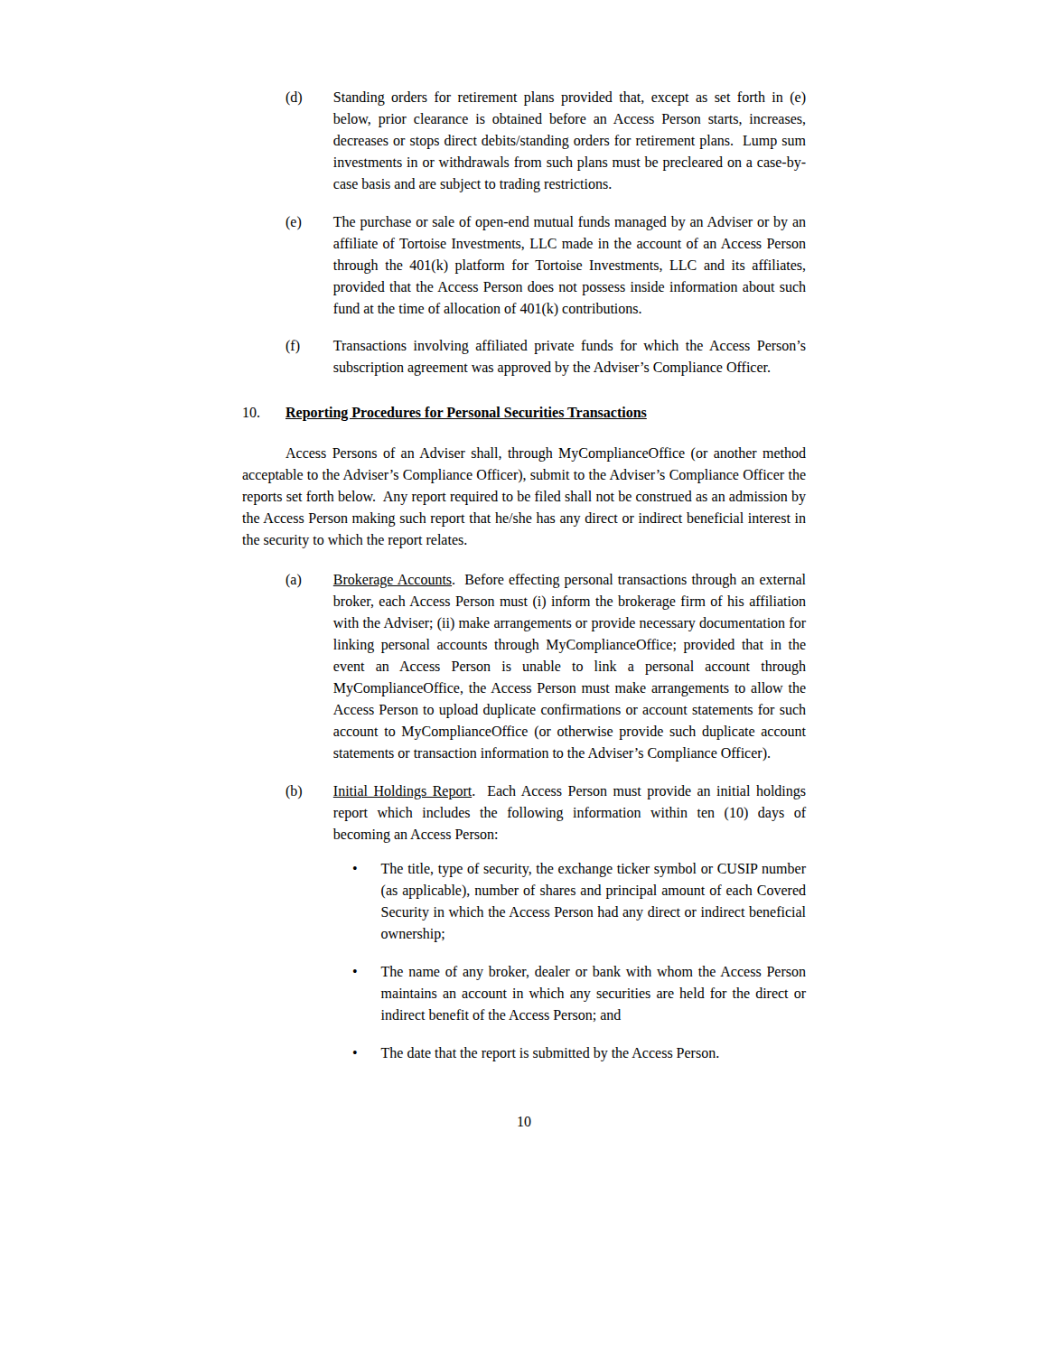(d)
Standing orders for retirement plans provided that, except as set forth in (e) below, prior clearance is obtained before an Access Person starts, increases, decreases or stops direct debits/standing orders for retirement plans. Lump sum investments in or withdrawals from such plans must be precleared on a case-by-case basis and are subject to trading restrictions.
(e)
The purchase or sale of open-end mutual funds managed by an Adviser or by an affiliate of Tortoise Investments, LLC made in the account of an Access Person through the 401(k) platform for Tortoise Investments, LLC and its affiliates, provided that the Access Person does not possess inside information about such fund at the time of allocation of 401(k) contributions.
(f)
Transactions involving affiliated private funds for which the Access Person’s subscription agreement was approved by the Adviser’s Compliance Officer.
10.
Reporting Procedures for Personal Securities Transactions
Access Persons of an Adviser shall, through MyComplianceOffice (or another method acceptable to the Adviser’s Compliance Officer), submit to the Adviser’s Compliance Officer the reports set forth below. Any report required to be filed shall not be construed as an admission by the Access Person making such report that he/she has any direct or indirect beneficial interest in the security to which the report relates.
(a)
Brokerage Accounts. Before effecting personal transactions through an external broker, each Access Person must (i) inform the brokerage firm of his affiliation with the Adviser; (ii) make arrangements or provide necessary documentation for linking personal accounts through MyComplianceOffice; provided that in the event an Access Person is unable to link a personal account through MyComplianceOffice, the Access Person must make arrangements to allow the Access Person to upload duplicate confirmations or account statements for such account to MyComplianceOffice (or otherwise provide such duplicate account statements or transaction information to the Adviser’s Compliance Officer).
(b)
Initial Holdings Report. Each Access Person must provide an initial holdings report which includes the following information within ten (10) days of becoming an Access Person:
• The title, type of security, the exchange ticker symbol or CUSIP number (as applicable), number of shares and principal amount of each Covered Security in which the Access Person had any direct or indirect beneficial ownership;
• The name of any broker, dealer or bank with whom the Access Person maintains an account in which any securities are held for the direct or indirect benefit of the Access Person; and
• The date that the report is submitted by the Access Person.
10